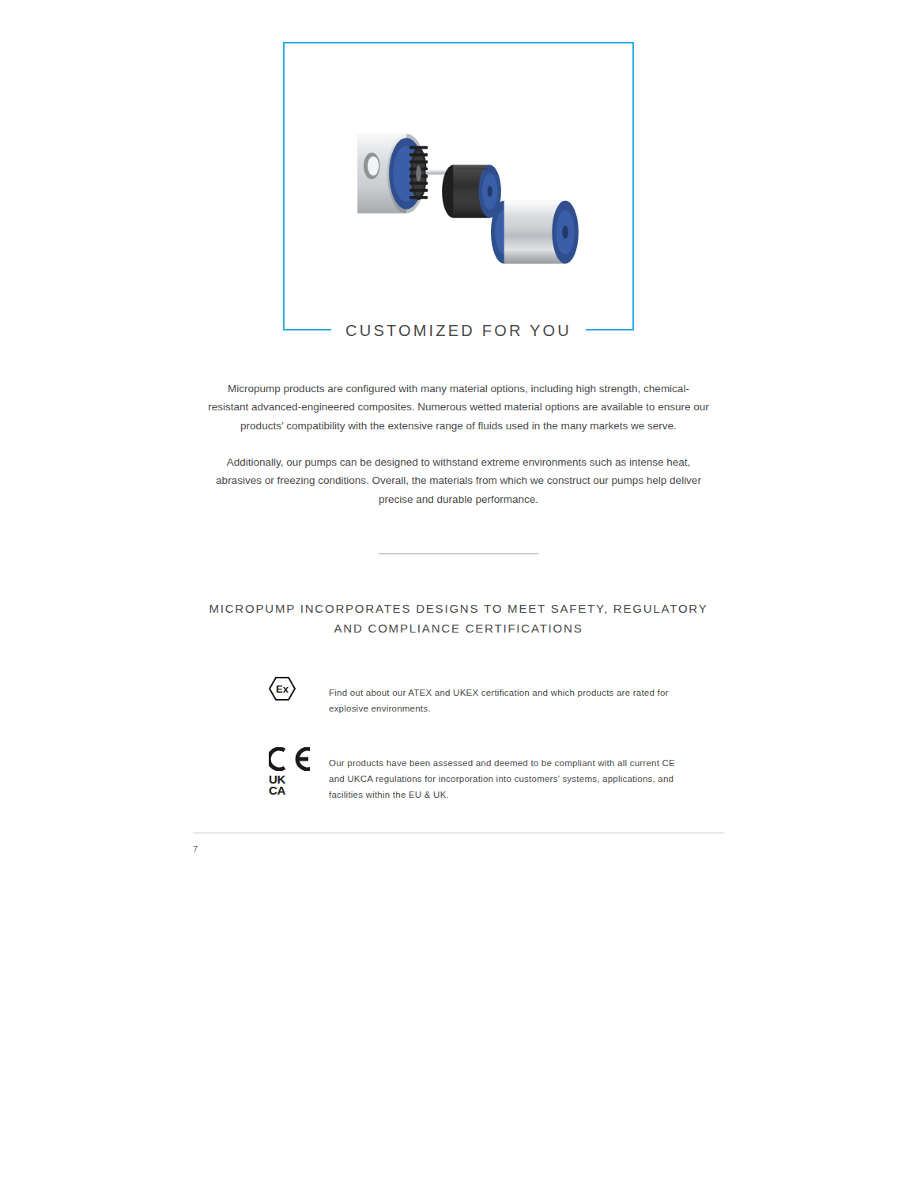CUSTOMIZED FOR YOU
Micropump products are configured with many material options, including high strength, chemical-resistant advanced-engineered composites. Numerous wetted material options are available to ensure our products’ compatibility with the extensive range of fluids used in the many markets we serve.
Additionally, our pumps can be designed to withstand extreme environments such as intense heat, abrasives or freezing conditions. Overall, the materials from which we construct our pumps help deliver precise and durable performance.
MICROPUMP INCORPORATES DESIGNS TO MEET SAFETY, REGULATORY AND COMPLIANCE CERTIFICATIONS
Ex
Find out about our ATEX and UKEX certification and which products are rated for explosive environments.
UK CA
Our products have been assessed and deemed to be compliant with all current CE and UKCA regulations for incorporation into customers’ systems, applications, and facilities within the EU & UK.
7